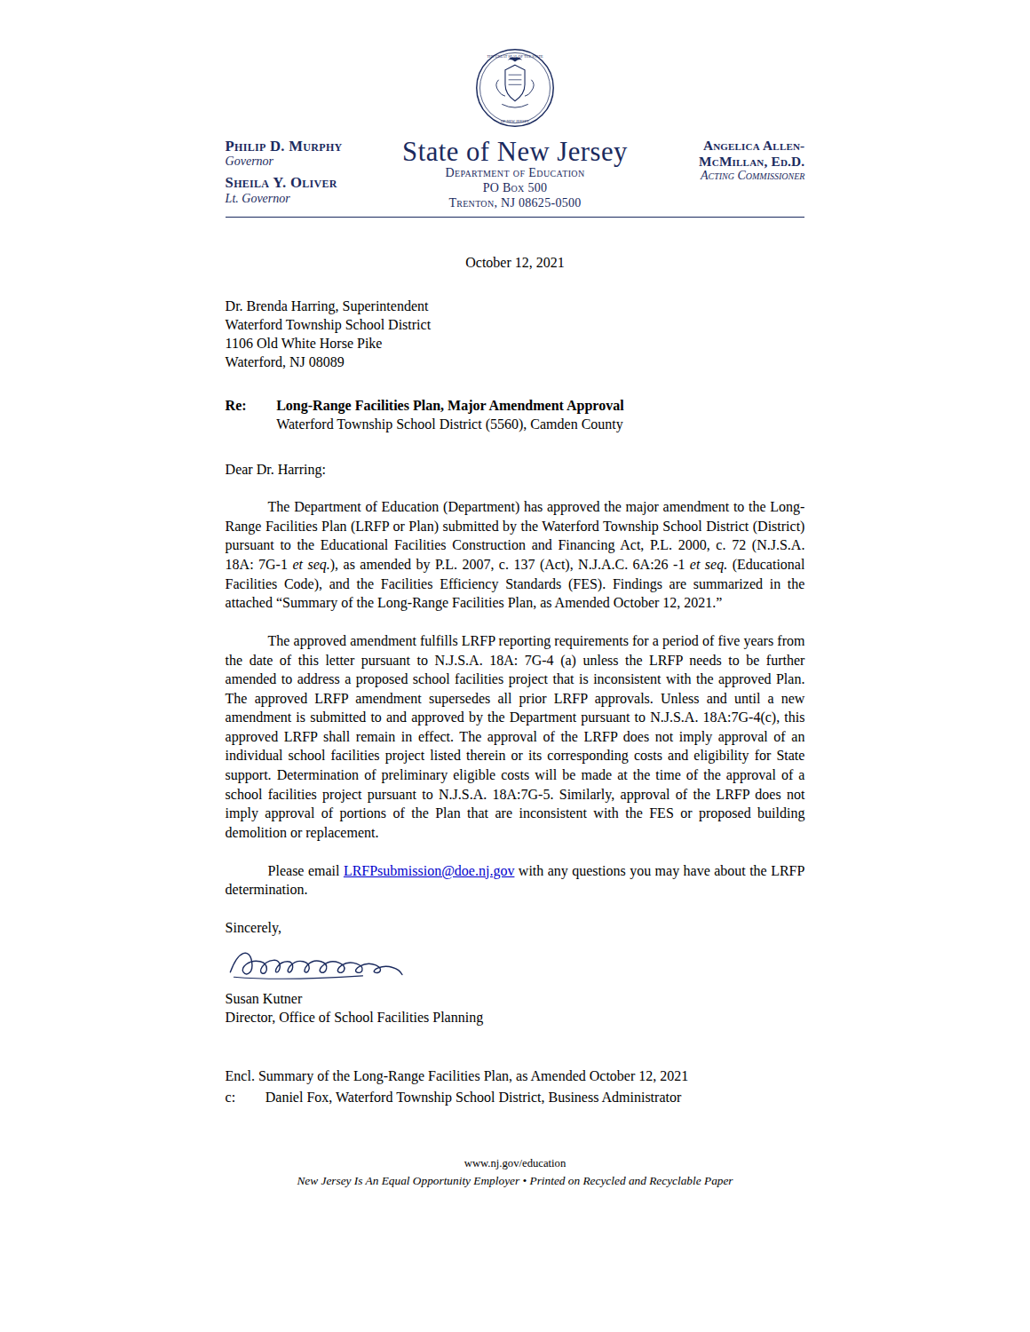THE GREAT SEAL OF THE STATE OF NEW JERSEY
Philip D. Murphy
Governor
Sheila Y. Oliver
Lt. Governor
State of New Jersey
Department of Education
PO Box 500
Trenton, NJ 08625-0500
Angelica Allen-McMillan, Ed.D.
Acting Commissioner
October 12, 2021
Dr. Brenda Harring, Superintendent
Waterford Township School District
1106 Old White Horse Pike
Waterford, NJ 08089
Re:
Long-Range Facilities Plan, Major Amendment Approval
Waterford Township School District (5560), Camden County
Dear Dr. Harring:
The Department of Education (Department) has approved the major amendment to the Long-Range Facilities Plan (LRFP or Plan) submitted by the Waterford Township School District (District) pursuant to the Educational Facilities Construction and Financing Act, P.L. 2000, c. 72 (N.J.S.A. 18A: 7G-1 et seq.), as amended by P.L. 2007, c. 137 (Act), N.J.A.C. 6A:26 -1 et seq. (Educational Facilities Code), and the Facilities Efficiency Standards (FES). Findings are summarized in the attached “Summary of the Long-Range Facilities Plan, as Amended October 12, 2021.”
The approved amendment fulfills LRFP reporting requirements for a period of five years from the date of this letter pursuant to N.J.S.A. 18A: 7G-4 (a) unless the LRFP needs to be further amended to address a proposed school facilities project that is inconsistent with the approved Plan. The approved LRFP amendment supersedes all prior LRFP approvals. Unless and until a new amendment is submitted to and approved by the Department pursuant to N.J.S.A. 18A:7G-4(c), this approved LRFP shall remain in effect. The approval of the LRFP does not imply approval of an individual school facilities project listed therein or its corresponding costs and eligibility for State support. Determination of preliminary eligible costs will be made at the time of the approval of a school facilities project pursuant to N.J.S.A. 18A:7G-5. Similarly, approval of the LRFP does not imply approval of portions of the Plan that are inconsistent with the FES or proposed building demolition or replacement.
Please email LRFPsubmission@doe.nj.gov with any questions you may have about the LRFP determination.
Sincerely,
Susan Kutner
Director, Office of School Facilities Planning
Encl. Summary of the Long-Range Facilities Plan, as Amended October 12, 2021
c:
Daniel Fox, Waterford Township School District, Business Administrator
www.nj.gov/education
New Jersey Is An Equal Opportunity Employer • Printed on Recycled and Recyclable Paper